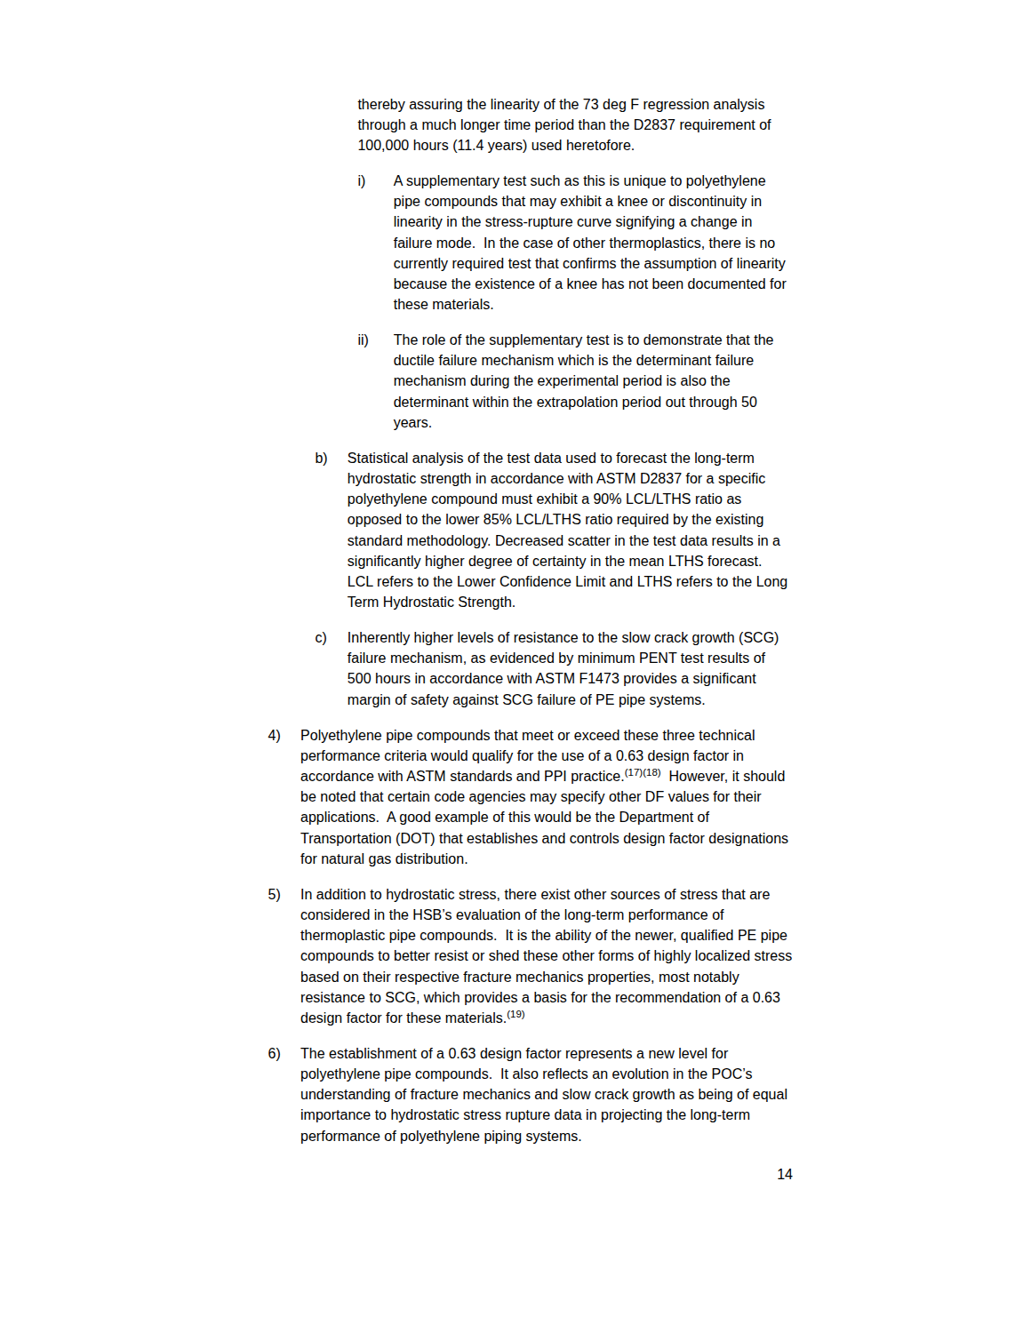thereby assuring the linearity of the 73 deg F regression analysis through a much longer time period than the D2837 requirement of 100,000 hours (11.4 years) used heretofore.
i)
A supplementary test such as this is unique to polyethylene pipe compounds that may exhibit a knee or discontinuity in linearity in the stress-rupture curve signifying a change in failure mode. In the case of other thermoplastics, there is no currently required test that confirms the assumption of linearity because the existence of a knee has not been documented for these materials.
ii)
The role of the supplementary test is to demonstrate that the ductile failure mechanism which is the determinant failure mechanism during the experimental period is also the determinant within the extrapolation period out through 50 years.
b)
Statistical analysis of the test data used to forecast the long-term hydrostatic strength in accordance with ASTM D2837 for a specific polyethylene compound must exhibit a 90% LCL/LTHS ratio as opposed to the lower 85% LCL/LTHS ratio required by the existing standard methodology. Decreased scatter in the test data results in a significantly higher degree of certainty in the mean LTHS forecast. LCL refers to the Lower Confidence Limit and LTHS refers to the Long Term Hydrostatic Strength.
c)
Inherently higher levels of resistance to the slow crack growth (SCG) failure mechanism, as evidenced by minimum PENT test results of 500 hours in accordance with ASTM F1473 provides a significant margin of safety against SCG failure of PE pipe systems.
4)
Polyethylene pipe compounds that meet or exceed these three technical performance criteria would qualify for the use of a 0.63 design factor in accordance with ASTM standards and PPI practice.(17)(18) However, it should be noted that certain code agencies may specify other DF values for their applications. A good example of this would be the Department of Transportation (DOT) that establishes and controls design factor designations for natural gas distribution.
5)
In addition to hydrostatic stress, there exist other sources of stress that are considered in the HSB’s evaluation of the long-term performance of thermoplastic pipe compounds. It is the ability of the newer, qualified PE pipe compounds to better resist or shed these other forms of highly localized stress based on their respective fracture mechanics properties, most notably resistance to SCG, which provides a basis for the recommendation of a 0.63 design factor for these materials.(19)
6)
The establishment of a 0.63 design factor represents a new level for polyethylene pipe compounds. It also reflects an evolution in the POC’s understanding of fracture mechanics and slow crack growth as being of equal importance to hydrostatic stress rupture data in projecting the long-term performance of polyethylene piping systems.
14